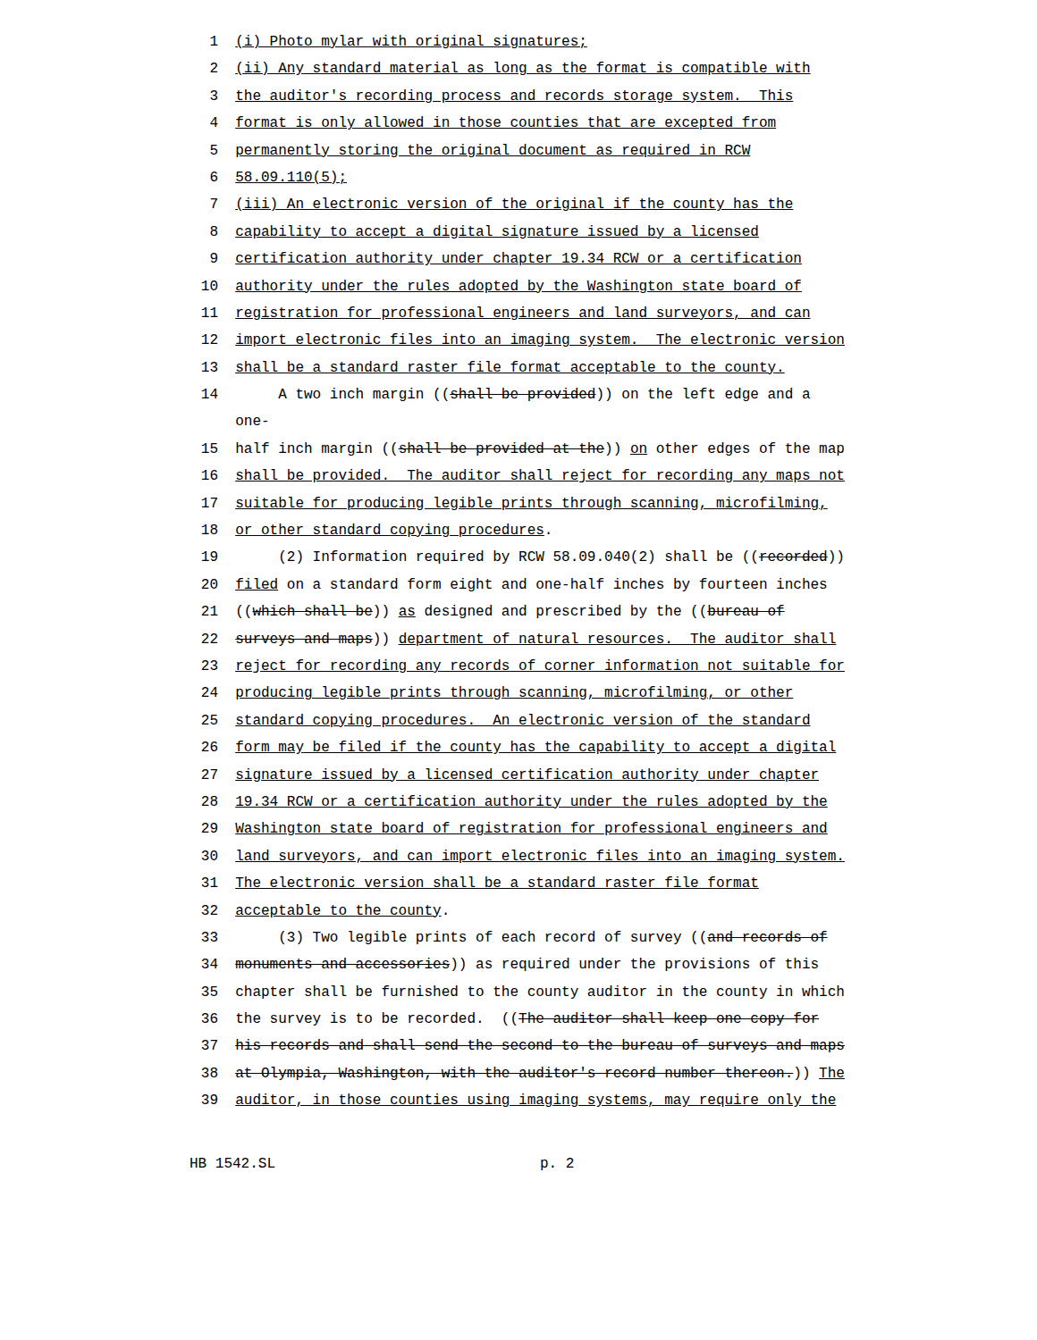(i) Photo mylar with original signatures;
(ii) Any standard material as long as the format is compatible with
the auditor's recording process and records storage system. This
format is only allowed in those counties that are excepted from
permanently storing the original document as required in RCW
58.09.110(5);
(iii) An electronic version of the original if the county has the
capability to accept a digital signature issued by a licensed
certification authority under chapter 19.34 RCW or a certification
authority under the rules adopted by the Washington state board of
registration for professional engineers and land surveyors, and can
import electronic files into an imaging system. The electronic version
shall be a standard raster file format acceptable to the county.
A two inch margin ((shall be provided)) on the left edge and a one-
half inch margin ((shall be provided at the)) on other edges of the map
shall be provided. The auditor shall reject for recording any maps not
suitable for producing legible prints through scanning, microfilming,
or other standard copying procedures.
(2) Information required by RCW 58.09.040(2) shall be ((recorded))
filed on a standard form eight and one-half inches by fourteen inches
((which shall be)) as designed and prescribed by the ((bureau of
surveys and maps)) department of natural resources. The auditor shall
reject for recording any records of corner information not suitable for
producing legible prints through scanning, microfilming, or other
standard copying procedures. An electronic version of the standard
form may be filed if the county has the capability to accept a digital
signature issued by a licensed certification authority under chapter
19.34 RCW or a certification authority under the rules adopted by the
Washington state board of registration for professional engineers and
land surveyors, and can import electronic files into an imaging system.
The electronic version shall be a standard raster file format
acceptable to the county.
(3) Two legible prints of each record of survey ((and records of
monuments and accessories)) as required under the provisions of this
chapter shall be furnished to the county auditor in the county in which
the survey is to be recorded. ((The auditor shall keep one copy for
his records and shall send the second to the bureau of surveys and maps
at Olympia, Washington, with the auditor's record number thereon.)) The
auditor, in those counties using imaging systems, may require only the
HB 1542.SL p. 2